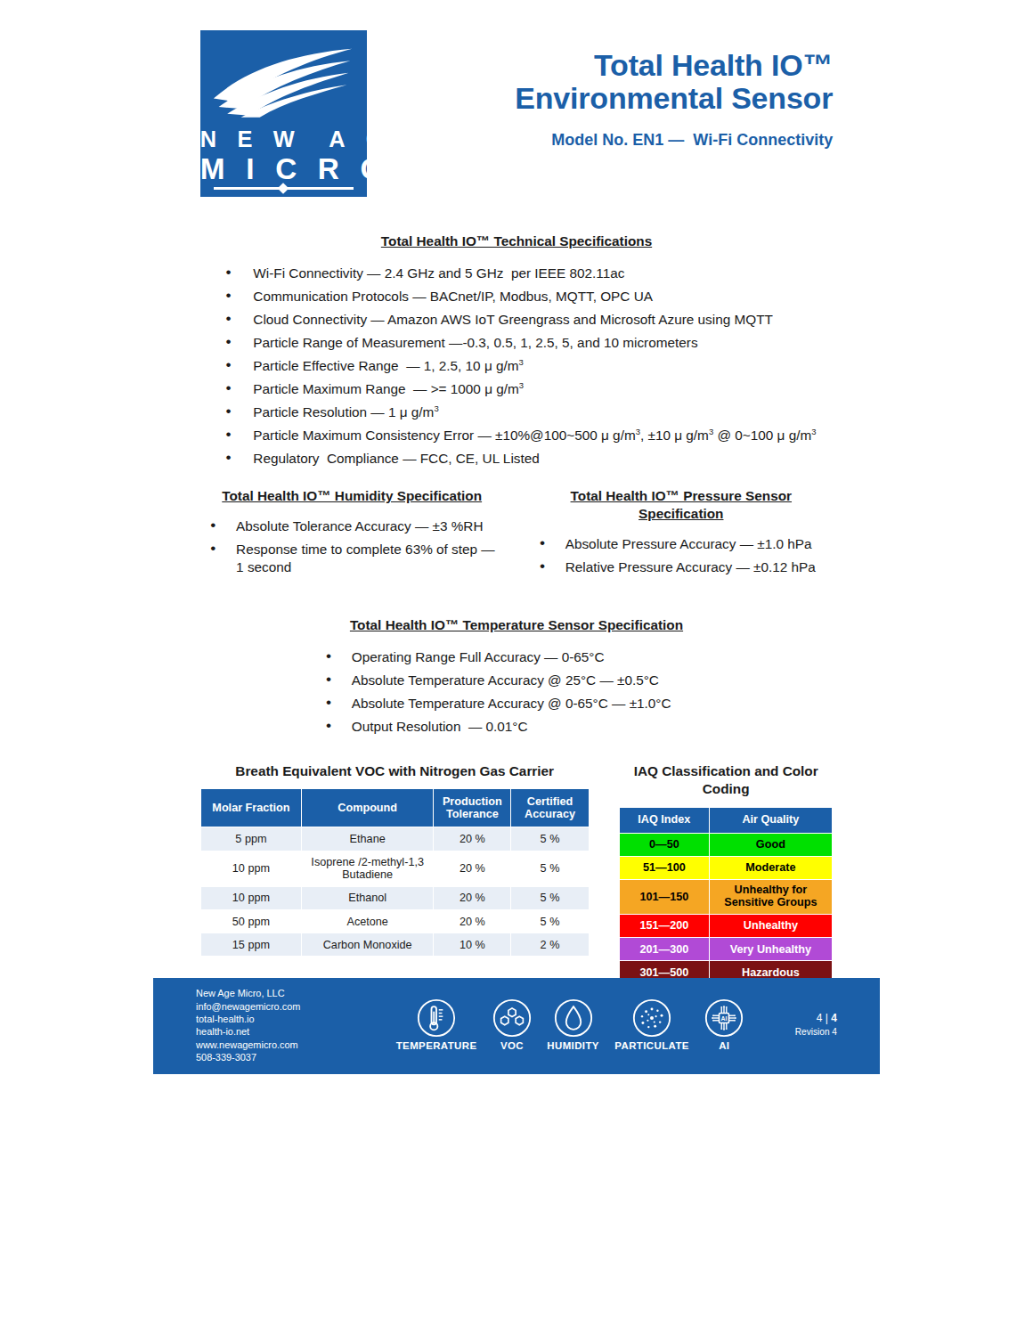N E W A G E M I C R O
Total Health IO™ Environmental Sensor
Model No. EN1 — Wi-Fi Connectivity
Total Health IO™ Technical Specifications
Wi-Fi Connectivity — 2.4 GHz and 5 GHz per IEEE 802.11ac
Communication Protocols — BACnet/IP, Modbus, MQTT, OPC UA
Cloud Connectivity — Amazon AWS IoT Greengrass and Microsoft Azure using MQTT
Particle Range of Measurement —-0.3, 0.5, 1, 2.5, 5, and 10 micrometers
Particle Effective Range — 1, 2.5, 10 μ g/m3
Particle Maximum Range — >= 1000 μ g/m3
Particle Resolution — 1 μ g/m3
Particle Maximum Consistency Error — ±10%@100~500 μ g/m3, ±10 μ g/m3 @ 0~100 μ g/m3
Regulatory Compliance — FCC, CE, UL Listed
Total Health IO™ Humidity Specification
Absolute Tolerance Accuracy — ±3 %RH
Response time to complete 63% of step — 1 second
Total Health IO™ Pressure Sensor Specification
Absolute Pressure Accuracy — ±1.0 hPa
Relative Pressure Accuracy — ±0.12 hPa
Total Health IO™ Temperature Sensor Specification
Operating Range Full Accuracy — 0-65°C
Absolute Temperature Accuracy @ 25°C — ±0.5°C
Absolute Temperature Accuracy @ 0-65°C — ±1.0°C
Output Resolution — 0.01°C
Breath Equivalent VOC with Nitrogen Gas Carrier
| Molar Fraction | Compound | Production Tolerance | Certified Accuracy |
| --- | --- | --- | --- |
| 5 ppm | Ethane | 20 % | 5 % |
| 10 ppm | Isoprene /2-methyl-1,3 Butadiene | 20 % | 5 % |
| 10 ppm | Ethanol | 20 % | 5 % |
| 50 ppm | Acetone | 20 % | 5 % |
| 15 ppm | Carbon Monoxide | 10 % | 2 % |
IAQ Classification and Color Coding
| IAQ Index | Air Quality |
| --- | --- |
| 0—50 | Good |
| 51—100 | Moderate |
| 101—150 | Unhealthy for Sensitive Groups |
| 151—200 | Unhealthy |
| 201—300 | Very Unhealthy |
| 301—500 | Hazardous |
New Age Micro, LLC
info@newagemicro.com
total-health.io
health-io.net
www.newagemicro.com
508-339-3037
TEMPERATURE
VOC
HUMIDITY
PARTICULATE
AI
AI
4 | 4
Revision 4